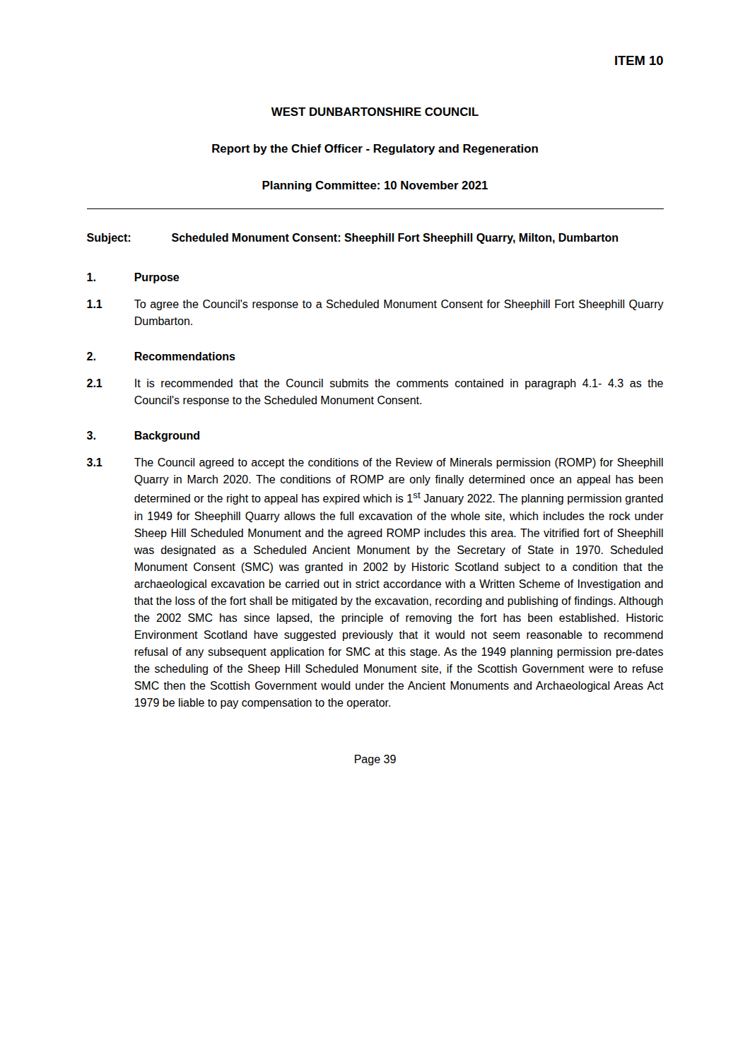ITEM 10
WEST DUNBARTONSHIRE COUNCIL
Report by the Chief Officer - Regulatory and Regeneration
Planning Committee: 10 November 2021
Subject:
Scheduled Monument Consent: Sheephill Fort Sheephill Quarry, Milton, Dumbarton
1.
Purpose
1.1
To agree the Council's response to a Scheduled Monument Consent for Sheephill Fort Sheephill Quarry Dumbarton.
2.
Recommendations
2.1
It is recommended that the Council submits the comments contained in paragraph 4.1- 4.3 as the Council's response to the Scheduled Monument Consent.
3.
Background
3.1
The Council agreed to accept the conditions of the Review of Minerals permission (ROMP) for Sheephill Quarry in March 2020. The conditions of ROMP are only finally determined once an appeal has been determined or the right to appeal has expired which is 1st January 2022. The planning permission granted in 1949 for Sheephill Quarry allows the full excavation of the whole site, which includes the rock under Sheep Hill Scheduled Monument and the agreed ROMP includes this area. The vitrified fort of Sheephill was designated as a Scheduled Ancient Monument by the Secretary of State in 1970. Scheduled Monument Consent (SMC) was granted in 2002 by Historic Scotland subject to a condition that the archaeological excavation be carried out in strict accordance with a Written Scheme of Investigation and that the loss of the fort shall be mitigated by the excavation, recording and publishing of findings. Although the 2002 SMC has since lapsed, the principle of removing the fort has been established. Historic Environment Scotland have suggested previously that it would not seem reasonable to recommend refusal of any subsequent application for SMC at this stage. As the 1949 planning permission pre-dates the scheduling of the Sheep Hill Scheduled Monument site, if the Scottish Government were to refuse SMC then the Scottish Government would under the Ancient Monuments and Archaeological Areas Act 1979 be liable to pay compensation to the operator.
Page 39